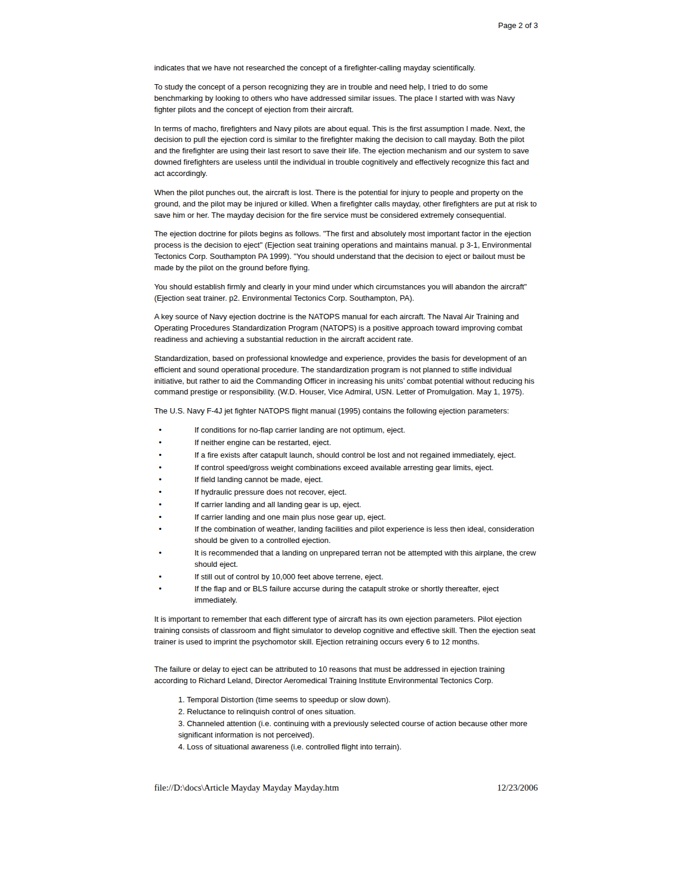Page 2 of 3
indicates that we have not researched the concept of a firefighter-calling mayday scientifically.
To study the concept of a person recognizing they are in trouble and need help, I tried to do some benchmarking by looking to others who have addressed similar issues. The place I started with was Navy fighter pilots and the concept of ejection from their aircraft.
In terms of macho, firefighters and Navy pilots are about equal. This is the first assumption I made. Next, the decision to pull the ejection cord is similar to the firefighter making the decision to call mayday. Both the pilot and the firefighter are using their last resort to save their life. The ejection mechanism and our system to save downed firefighters are useless until the individual in trouble cognitively and effectively recognize this fact and act accordingly.
When the pilot punches out, the aircraft is lost. There is the potential for injury to people and property on the ground, and the pilot may be injured or killed. When a firefighter calls mayday, other firefighters are put at risk to save him or her. The mayday decision for the fire service must be considered extremely consequential.
The ejection doctrine for pilots begins as follows. "The first and absolutely most important factor in the ejection process is the decision to eject" (Ejection seat training operations and maintains manual. p 3-1, Environmental Tectonics Corp. Southampton PA 1999). "You should understand that the decision to eject or bailout must be made by the pilot on the ground before flying.
You should establish firmly and clearly in your mind under which circumstances you will abandon the aircraft" (Ejection seat trainer. p2. Environmental Tectonics Corp. Southampton, PA).
A key source of Navy ejection doctrine is the NATOPS manual for each aircraft. The Naval Air Training and Operating Procedures Standardization Program (NATOPS) is a positive approach toward improving combat readiness and achieving a substantial reduction in the aircraft accident rate.
Standardization, based on professional knowledge and experience, provides the basis for development of an efficient and sound operational procedure. The standardization program is not planned to stifle individual initiative, but rather to aid the Commanding Officer in increasing his units’ combat potential without reducing his command prestige or responsibility. (W.D. Houser, Vice Admiral, USN. Letter of Promulgation. May 1, 1975).
The U.S. Navy F-4J jet fighter NATOPS flight manual (1995) contains the following ejection parameters:
If conditions for no-flap carrier landing are not optimum, eject.
If neither engine can be restarted, eject.
If a fire exists after catapult launch, should control be lost and not regained immediately, eject.
If control speed/gross weight combinations exceed available arresting gear limits, eject.
If field landing cannot be made, eject.
If hydraulic pressure does not recover, eject.
If carrier landing and all landing gear is up, eject.
If carrier landing and one main plus nose gear up, eject.
If the combination of weather, landing facilities and pilot experience is less then ideal, consideration should be given to a controlled ejection.
It is recommended that a landing on unprepared terran not be attempted with this airplane, the crew should eject.
If still out of control by 10,000 feet above terrene, eject.
If the flap and or BLS failure accurse during the catapult stroke or shortly thereafter, eject immediately.
It is important to remember that each different type of aircraft has its own ejection parameters. Pilot ejection training consists of classroom and flight simulator to develop cognitive and effective skill. Then the ejection seat trainer is used to imprint the psychomotor skill. Ejection retraining occurs every 6 to 12 months.
The failure or delay to eject can be attributed to 10 reasons that must be addressed in ejection training according to Richard Leland, Director Aeromedical Training Institute Environmental Tectonics Corp.
1. Temporal Distortion (time seems to speedup or slow down).
2. Reluctance to relinquish control of ones situation.
3. Channeled attention (i.e. continuing with a previously selected course of action because other more significant information is not perceived).
4. Loss of situational awareness (i.e. controlled flight into terrain).
file://D:\docs\Article Mayday Mayday Mayday.htm 12/23/2006